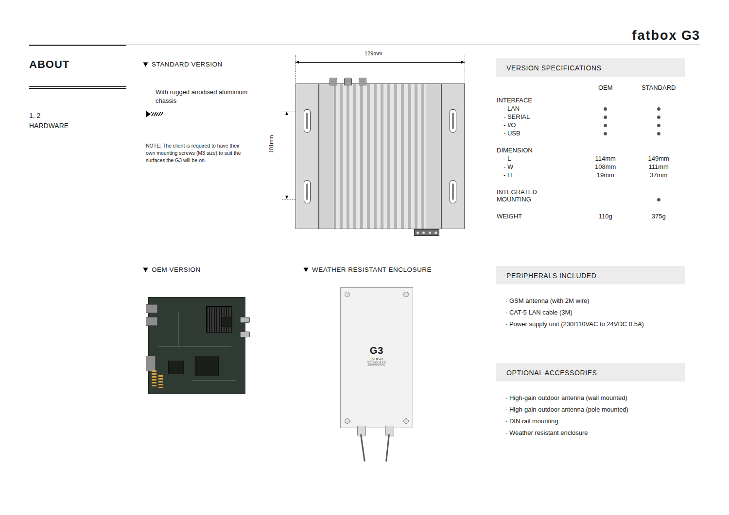fatbox G3
ABOUT
1. 2
HARDWARE
STANDARD VERSION
With rugged anodised aluminium chassis
NOTE: The client is required to have their own mounting screws (M3 size) to suit the surfaces the G3 will be on.
129mm
101mm
VERSION SPECIFICATIONS
| | OEM | STANDARD |
| --- | --- | --- |
| INTERFACE | | |
| - LAN | | |
| - SERIAL | | |
| - I/O | | |
| - USB | | |
| DIMENSION | | |
| - L | 114mm | 149mm |
| - W | 108mm | 111mm |
| - H | 19mm | 37mm |
| INTEGRATED MOUNTING | | |
| WEIGHT | 110g | 375g |
OEM VERSION
WEATHER RESISTANT ENCLOSURE
G3
FATBOX
AIRPLUG & GO
ENGINEERING
PERIPHERALS INCLUDED
· GSM antenna (with 2M wire)
· CAT-5 LAN cable (3M)
· Power supply unit (230/110VAC to 24VDC 0.5A)
OPTIONAL ACCESSORIES
· High-gain outdoor antenna (wall mounted)
· High-gain outdoor antenna (pole mounted)
· DIN rail mounting
· Weather resistant enclosure